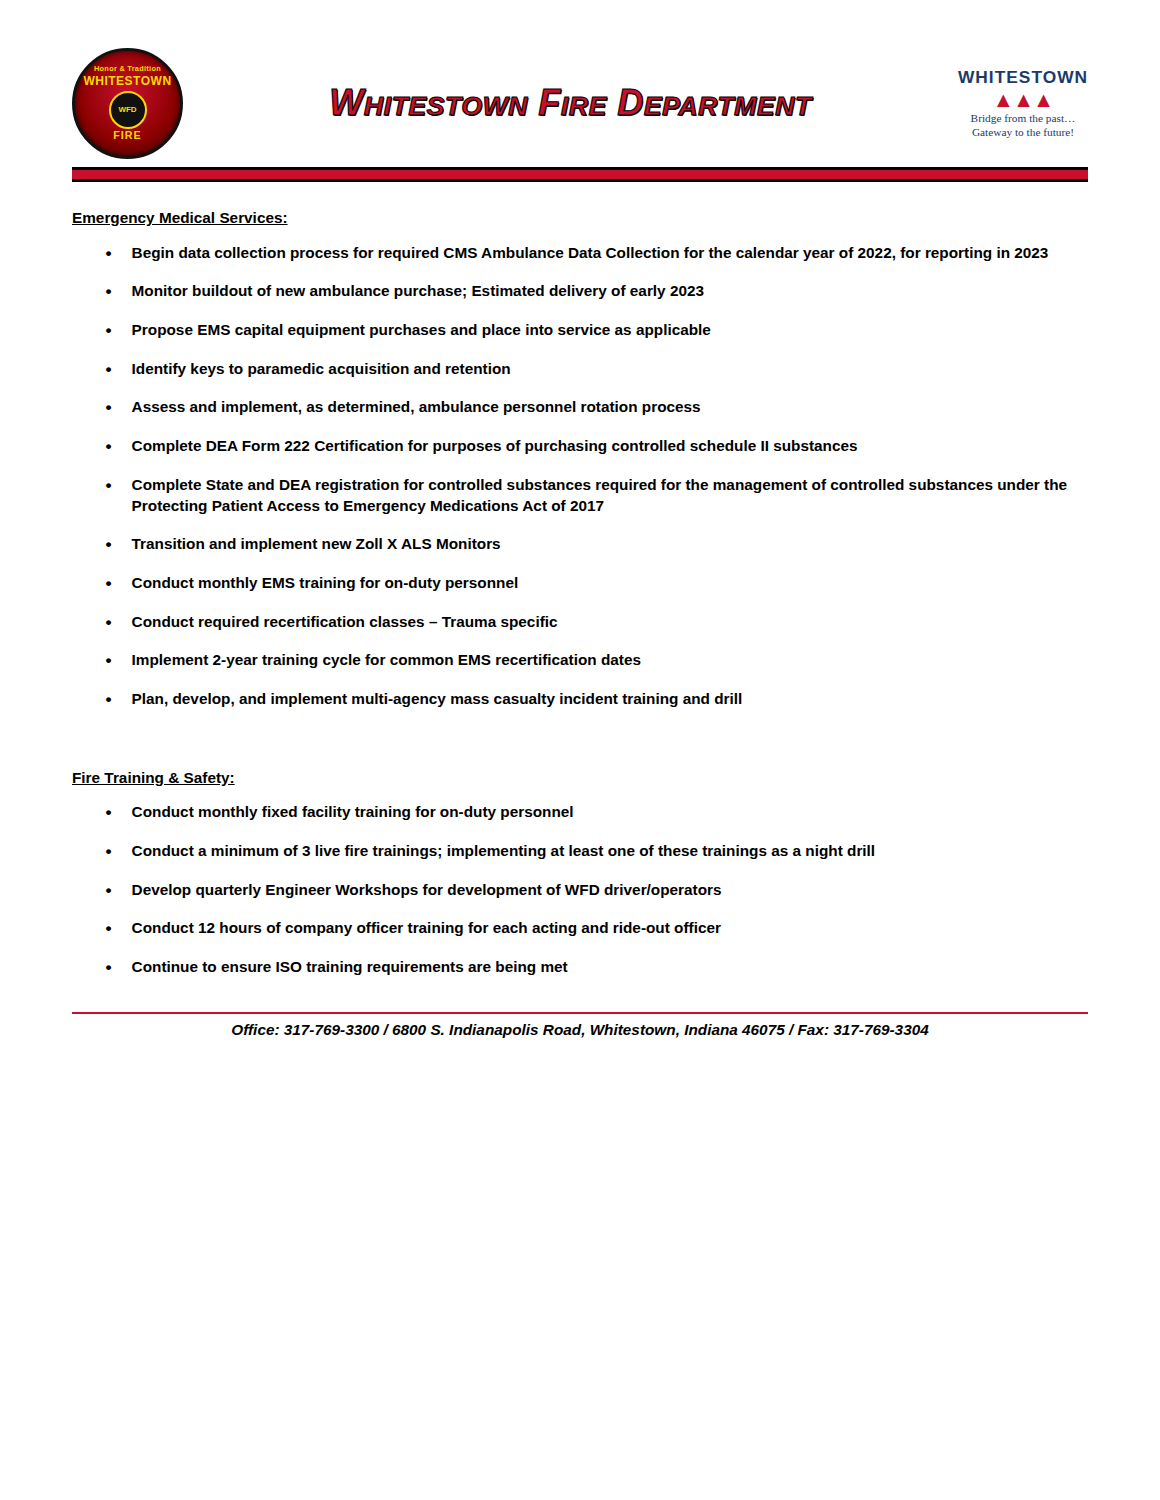Honor & Tradition
WHITESTOWN
WFD
FIRE
WHITESTOWN FIRE DEPARTMENT
WHITESTOWN
▲▲▲
Bridge from the past…
Gateway to the future!
Emergency Medical Services:
Begin data collection process for required CMS Ambulance Data Collection for the calendar year of 2022, for reporting in 2023
Monitor buildout of new ambulance purchase; Estimated delivery of early 2023
Propose EMS capital equipment purchases and place into service as applicable
Identify keys to paramedic acquisition and retention
Assess and implement, as determined, ambulance personnel rotation process
Complete DEA Form 222 Certification for purposes of purchasing controlled schedule II substances
Complete State and DEA registration for controlled substances required for the management of controlled substances under the Protecting Patient Access to Emergency Medications Act of 2017
Transition and implement new Zoll X ALS Monitors
Conduct monthly EMS training for on-duty personnel
Conduct required recertification classes – Trauma specific
Implement 2-year training cycle for common EMS recertification dates
Plan, develop, and implement multi-agency mass casualty incident training and drill
Fire Training & Safety:
Conduct monthly fixed facility training for on-duty personnel
Conduct a minimum of 3 live fire trainings; implementing at least one of these trainings as a night drill
Develop quarterly Engineer Workshops for development of WFD driver/operators
Conduct 12 hours of company officer training for each acting and ride-out officer
Continue to ensure ISO training requirements are being met
Office: 317-769-3300 / 6800 S. Indianapolis Road, Whitestown, Indiana 46075 / Fax: 317-769-3304